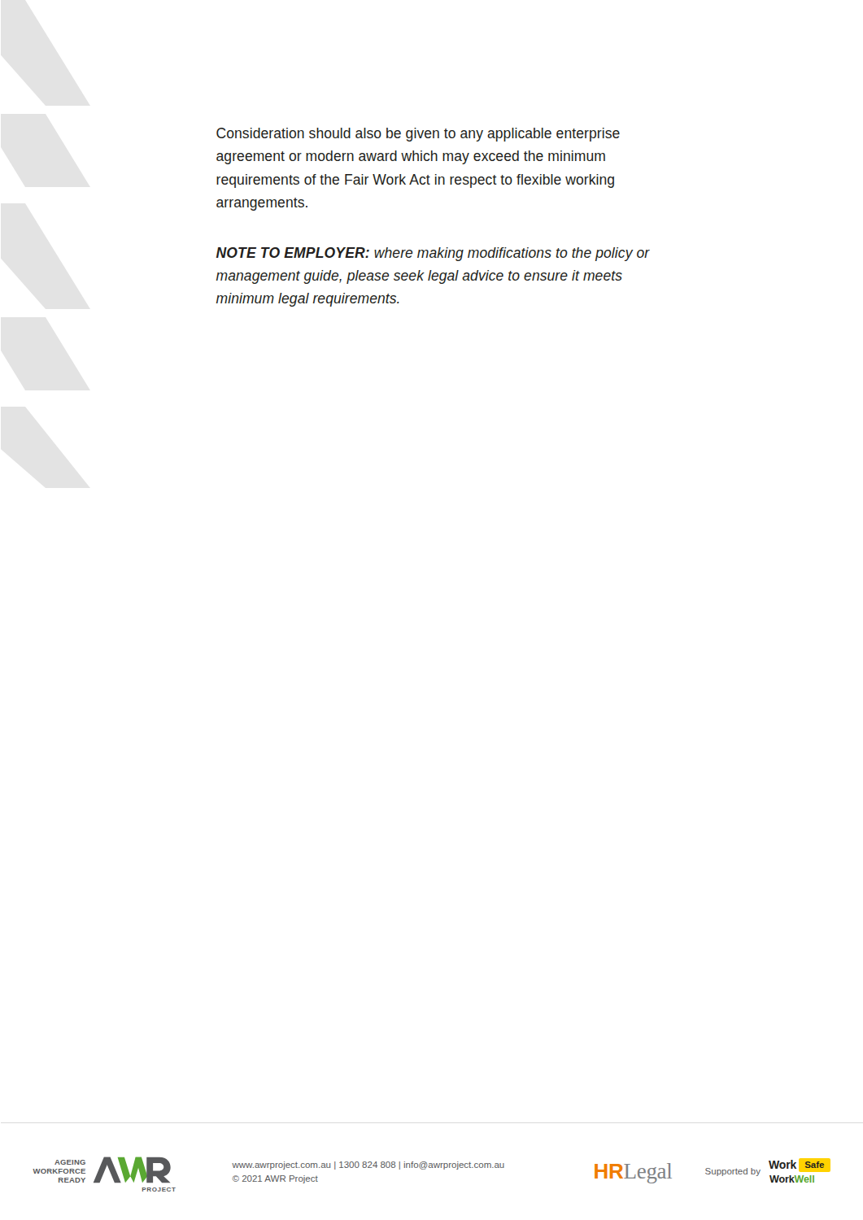Consideration should also be given to any applicable enterprise agreement or modern award which may exceed the minimum requirements of the Fair Work Act in respect to flexible working arrangements.
NOTE TO EMPLOYER: where making modifications to the policy or management guide, please seek legal advice to ensure it meets minimum legal requirements.
Ageing Workforce Ready
PROJECT
www.awrproject.com.au | 1300 824 808 | info@awrproject.com.au
© 2021 AWR Project
HR Legal
Supported by
Work Safe
Work Well